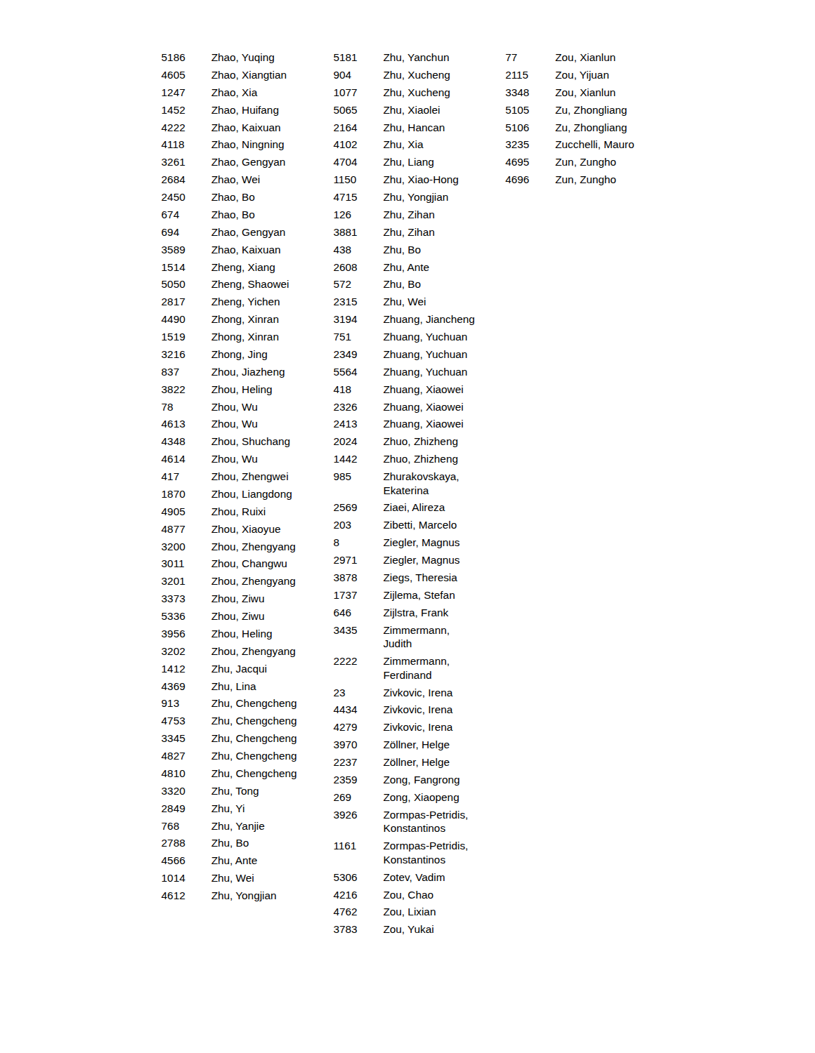| 5186 | Zhao, Yuqing |
| 4605 | Zhao, Xiangtian |
| 1247 | Zhao, Xia |
| 1452 | Zhao, Huifang |
| 4222 | Zhao, Kaixuan |
| 4118 | Zhao, Ningning |
| 3261 | Zhao, Gengyan |
| 2684 | Zhao, Wei |
| 2450 | Zhao, Bo |
| 674 | Zhao, Bo |
| 694 | Zhao, Gengyan |
| 3589 | Zhao, Kaixuan |
| 1514 | Zheng, Xiang |
| 5050 | Zheng, Shaowei |
| 2817 | Zheng, Yichen |
| 4490 | Zhong, Xinran |
| 1519 | Zhong, Xinran |
| 3216 | Zhong, Jing |
| 837 | Zhou, Jiazheng |
| 3822 | Zhou, Heling |
| 78 | Zhou, Wu |
| 4613 | Zhou, Wu |
| 4348 | Zhou, Shuchang |
| 4614 | Zhou, Wu |
| 417 | Zhou, Zhengwei |
| 1870 | Zhou, Liangdong |
| 4905 | Zhou, Ruixi |
| 4877 | Zhou, Xiaoyue |
| 3200 | Zhou, Zhengyang |
| 3011 | Zhou, Changwu |
| 3201 | Zhou, Zhengyang |
| 3373 | Zhou, Ziwu |
| 5336 | Zhou, Ziwu |
| 3956 | Zhou, Heling |
| 3202 | Zhou, Zhengyang |
| 1412 | Zhu, Jacqui |
| 4369 | Zhu, Lina |
| 913 | Zhu, Chengcheng |
| 4753 | Zhu, Chengcheng |
| 3345 | Zhu, Chengcheng |
| 4827 | Zhu, Chengcheng |
| 4810 | Zhu, Chengcheng |
| 3320 | Zhu, Tong |
| 2849 | Zhu, Yi |
| 768 | Zhu, Yanjie |
| 2788 | Zhu, Bo |
| 4566 | Zhu, Ante |
| 1014 | Zhu, Wei |
| 4612 | Zhu, Yongjian |
| 5181 | Zhu, Yanchun |
| 904 | Zhu, Xucheng |
| 1077 | Zhu, Xucheng |
| 5065 | Zhu, Xiaolei |
| 2164 | Zhu, Hancan |
| 4102 | Zhu, Xia |
| 4704 | Zhu, Liang |
| 1150 | Zhu, Xiao-Hong |
| 4715 | Zhu, Yongjian |
| 126 | Zhu, Zihan |
| 3881 | Zhu, Zihan |
| 438 | Zhu, Bo |
| 2608 | Zhu, Ante |
| 572 | Zhu, Bo |
| 2315 | Zhu, Wei |
| 3194 | Zhuang, Jiancheng |
| 751 | Zhuang, Yuchuan |
| 2349 | Zhuang, Yuchuan |
| 5564 | Zhuang, Yuchuan |
| 418 | Zhuang, Xiaowei |
| 2326 | Zhuang, Xiaowei |
| 2413 | Zhuang, Xiaowei |
| 2024 | Zhuo, Zhizheng |
| 1442 | Zhuo, Zhizheng |
| 985 | Zhurakovskaya, Ekaterina |
| 2569 | Ziaei, Alireza |
| 203 | Zibetti, Marcelo |
| 8 | Ziegler, Magnus |
| 2971 | Ziegler, Magnus |
| 3878 | Ziegs, Theresia |
| 1737 | Zijlema, Stefan |
| 646 | Zijlstra, Frank |
| 3435 | Zimmermann, Judith |
| 2222 | Zimmermann, Ferdinand |
| 23 | Zivkovic, Irena |
| 4434 | Zivkovic, Irena |
| 4279 | Zivkovic, Irena |
| 3970 | Zöllner, Helge |
| 2237 | Zöllner, Helge |
| 2359 | Zong, Fangrong |
| 269 | Zong, Xiaopeng |
| 3926 | Zormpas-Petridis, Konstantinos |
| 1161 | Zormpas-Petridis, Konstantinos |
| 5306 | Zotev, Vadim |
| 4216 | Zou, Chao |
| 4762 | Zou, Lixian |
| 3783 | Zou, Yukai |
| 77 | Zou, Xianlun |
| 2115 | Zou, Yijuan |
| 3348 | Zou, Xianlun |
| 5105 | Zu, Zhongliang |
| 5106 | Zu, Zhongliang |
| 3235 | Zucchelli, Mauro |
| 4695 | Zun, Zungho |
| 4696 | Zun, Zungho |